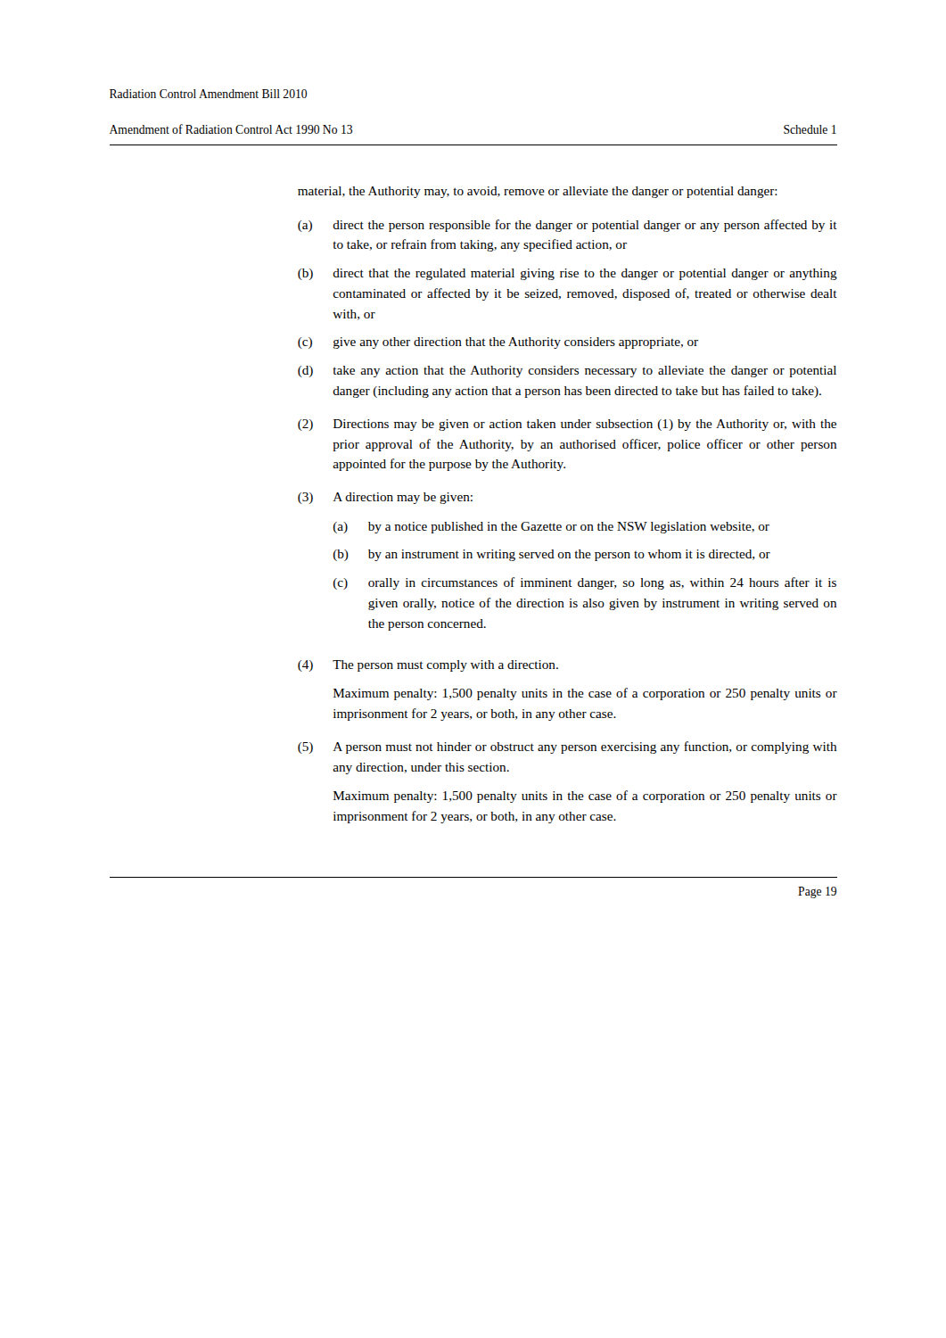Radiation Control Amendment Bill 2010
Amendment of Radiation Control Act 1990 No 13 Schedule 1
material, the Authority may, to avoid, remove or alleviate the danger or potential danger:
(a) direct the person responsible for the danger or potential danger or any person affected by it to take, or refrain from taking, any specified action, or
(b) direct that the regulated material giving rise to the danger or potential danger or anything contaminated or affected by it be seized, removed, disposed of, treated or otherwise dealt with, or
(c) give any other direction that the Authority considers appropriate, or
(d) take any action that the Authority considers necessary to alleviate the danger or potential danger (including any action that a person has been directed to take but has failed to take).
(2)
Directions may be given or action taken under subsection (1) by the Authority or, with the prior approval of the Authority, by an authorised officer, police officer or other person appointed for the purpose by the Authority.
(3)
A direction may be given:
(a) by a notice published in the Gazette or on the NSW legislation website, or
(b) by an instrument in writing served on the person to whom it is directed, or
(c) orally in circumstances of imminent danger, so long as, within 24 hours after it is given orally, notice of the direction is also given by instrument in writing served on the person concerned.
(4)
The person must comply with a direction.
Maximum penalty: 1,500 penalty units in the case of a corporation or 250 penalty units or imprisonment for 2 years, or both, in any other case.
(5)
A person must not hinder or obstruct any person exercising any function, or complying with any direction, under this section.
Maximum penalty: 1,500 penalty units in the case of a corporation or 250 penalty units or imprisonment for 2 years, or both, in any other case.
Page 19